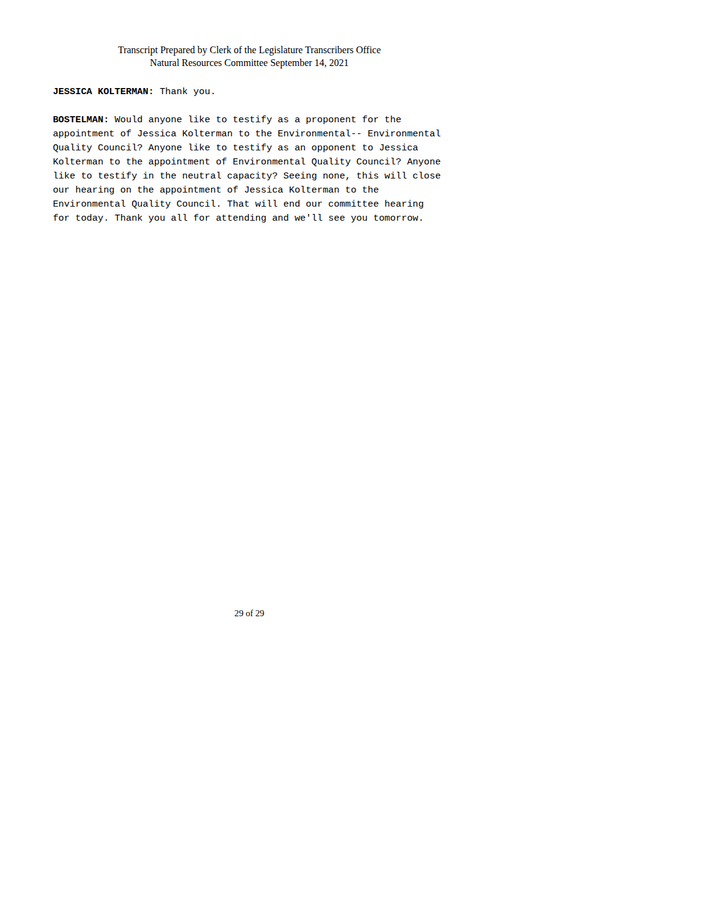Transcript Prepared by Clerk of the Legislature Transcribers Office
Natural Resources Committee September 14, 2021
JESSICA KOLTERMAN: Thank you.
BOSTELMAN: Would anyone like to testify as a proponent for the appointment of Jessica Kolterman to the Environmental-- Environmental Quality Council? Anyone like to testify as an opponent to Jessica Kolterman to the appointment of Environmental Quality Council? Anyone like to testify in the neutral capacity? Seeing none, this will close our hearing on the appointment of Jessica Kolterman to the Environmental Quality Council. That will end our committee hearing for today. Thank you all for attending and we'll see you tomorrow.
29 of 29